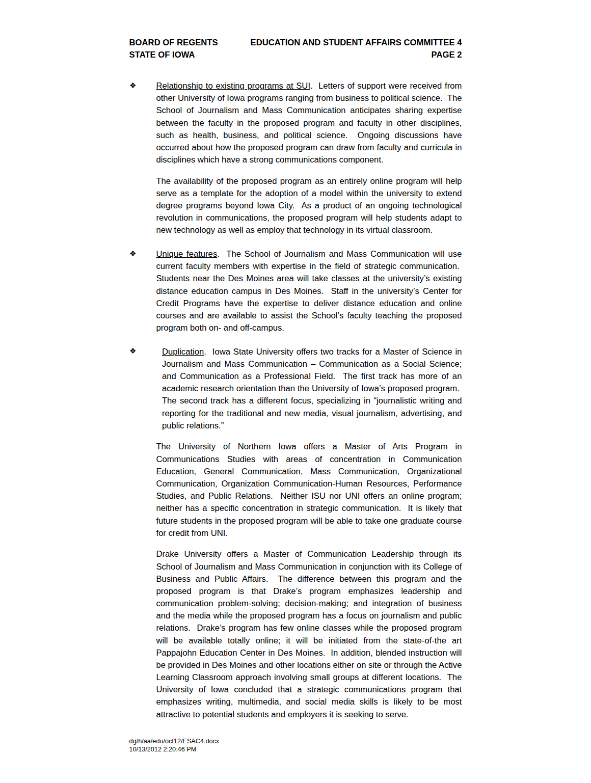| BOARD OF REGENTS | EDUCATION AND STUDENT AFFAIRS COMMITTEE 4 |
| STATE OF IOWA | PAGE 2 |
❖
Relationship to existing programs at SUI. Letters of support were received from other University of Iowa programs ranging from business to political science. The School of Journalism and Mass Communication anticipates sharing expertise between the faculty in the proposed program and faculty in other disciplines, such as health, business, and political science. Ongoing discussions have occurred about how the proposed program can draw from faculty and curricula in disciplines which have a strong communications component.
The availability of the proposed program as an entirely online program will help serve as a template for the adoption of a model within the university to extend degree programs beyond Iowa City. As a product of an ongoing technological revolution in communications, the proposed program will help students adapt to new technology as well as employ that technology in its virtual classroom.
❖
Unique features. The School of Journalism and Mass Communication will use current faculty members with expertise in the field of strategic communication. Students near the Des Moines area will take classes at the university’s existing distance education campus in Des Moines. Staff in the university’s Center for Credit Programs have the expertise to deliver distance education and online courses and are available to assist the School’s faculty teaching the proposed program both on- and off-campus.
❖
Duplication. Iowa State University offers two tracks for a Master of Science in Journalism and Mass Communication – Communication as a Social Science; and Communication as a Professional Field. The first track has more of an academic research orientation than the University of Iowa’s proposed program. The second track has a different focus, specializing in “journalistic writing and reporting for the traditional and new media, visual journalism, advertising, and public relations.”
The University of Northern Iowa offers a Master of Arts Program in Communications Studies with areas of concentration in Communication Education, General Communication, Mass Communication, Organizational Communication, Organization Communication-Human Resources, Performance Studies, and Public Relations. Neither ISU nor UNI offers an online program; neither has a specific concentration in strategic communication. It is likely that future students in the proposed program will be able to take one graduate course for credit from UNI.
Drake University offers a Master of Communication Leadership through its School of Journalism and Mass Communication in conjunction with its College of Business and Public Affairs. The difference between this program and the proposed program is that Drake’s program emphasizes leadership and communication problem-solving; decision-making; and integration of business and the media while the proposed program has a focus on journalism and public relations. Drake’s program has few online classes while the proposed program will be available totally online; it will be initiated from the state-of-the art Pappajohn Education Center in Des Moines. In addition, blended instruction will be provided in Des Moines and other locations either on site or through the Active Learning Classroom approach involving small groups at different locations. The University of Iowa concluded that a strategic communications program that emphasizes writing, multimedia, and social media skills is likely to be most attractive to potential students and employers it is seeking to serve.
dg/h/aa/edu/oct12/ESAC4.docx
10/13/2012 2:20:46 PM